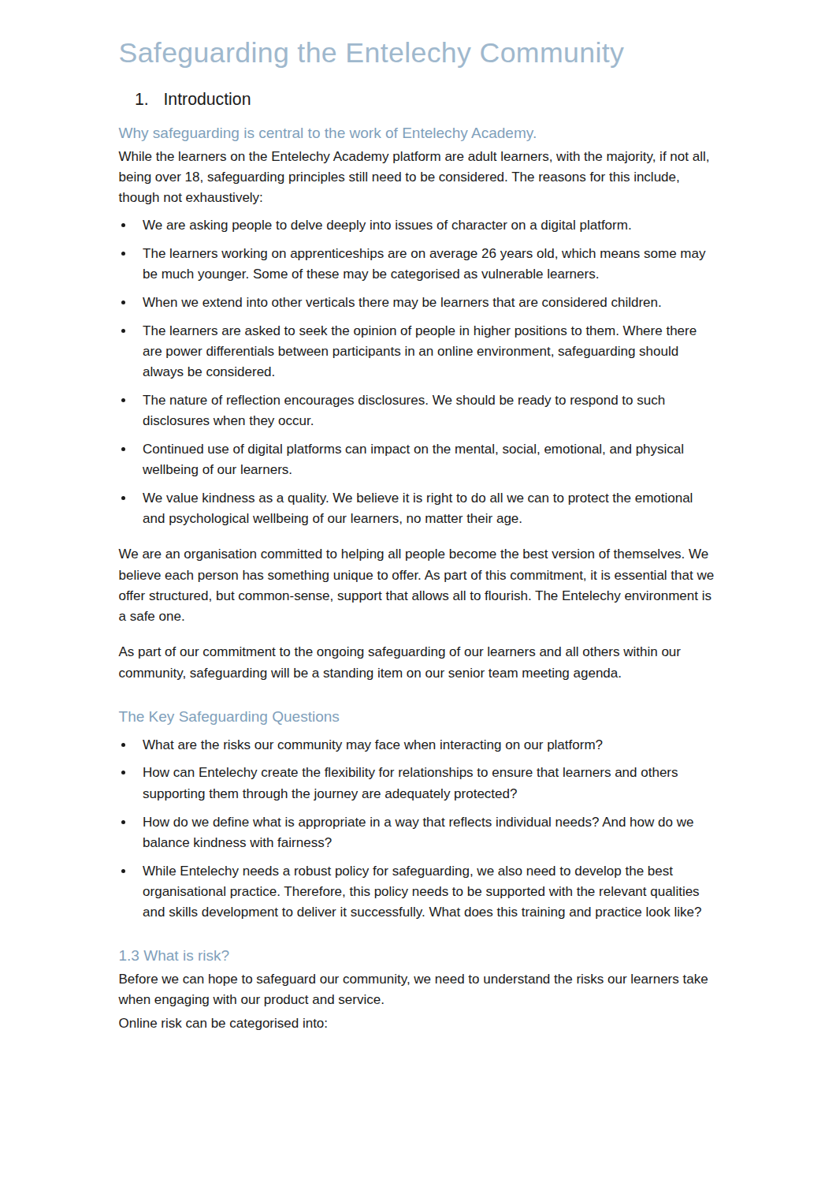Safeguarding the Entelechy Community
Introduction
Why safeguarding is central to the work of Entelechy Academy.
While the learners on the Entelechy Academy platform are adult learners, with the majority, if not all, being over 18, safeguarding principles still need to be considered. The reasons for this include, though not exhaustively:
We are asking people to delve deeply into issues of character on a digital platform.
The learners working on apprenticeships are on average 26 years old, which means some may be much younger. Some of these may be categorised as vulnerable learners.
When we extend into other verticals there may be learners that are considered children.
The learners are asked to seek the opinion of people in higher positions to them. Where there are power differentials between participants in an online environment, safeguarding should always be considered.
The nature of reflection encourages disclosures. We should be ready to respond to such disclosures when they occur.
Continued use of digital platforms can impact on the mental, social, emotional, and physical wellbeing of our learners.
We value kindness as a quality. We believe it is right to do all we can to protect the emotional and psychological wellbeing of our learners, no matter their age.
We are an organisation committed to helping all people become the best version of themselves. We believe each person has something unique to offer. As part of this commitment, it is essential that we offer structured, but common-sense, support that allows all to flourish. The Entelechy environment is a safe one.
As part of our commitment to the ongoing safeguarding of our learners and all others within our community, safeguarding will be a standing item on our senior team meeting agenda.
The Key Safeguarding Questions
What are the risks our community may face when interacting on our platform?
How can Entelechy create the flexibility for relationships to ensure that learners and others supporting them through the journey are adequately protected?
How do we define what is appropriate in a way that reflects individual needs? And how do we balance kindness with fairness?
While Entelechy needs a robust policy for safeguarding, we also need to develop the best organisational practice. Therefore, this policy needs to be supported with the relevant qualities and skills development to deliver it successfully. What does this training and practice look like?
1.3 What is risk?
Before we can hope to safeguard our community, we need to understand the risks our learners take when engaging with our product and service.
Online risk can be categorised into: